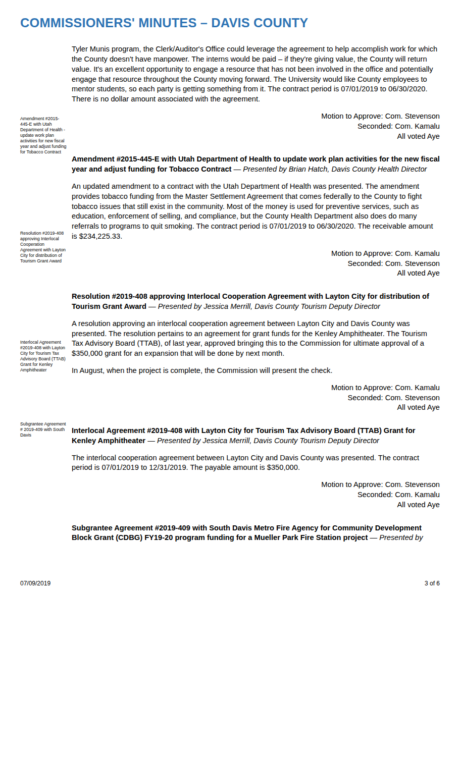COMMISSIONERS' MINUTES – DAVIS COUNTY
Amendment #2015-445-E with Utah Department of Health - update work plan activities for new fiscal year and adjust funding for Tobacco Contract
Resolution #2019-408 approving Interlocal Cooperation Agreement with Layton City for distribution of Tourism Grant Award
Interlocal Agreement #2019-408 with Layton City for Tourism Tax Advisory Board (TTAB) Grant for Kenley Amphitheater
Subgrantee Agreement # 2019-409 with South Davis
Tyler Munis program, the Clerk/Auditor's Office could leverage the agreement to help accomplish work for which the County doesn't have manpower. The interns would be paid – if they're giving value, the County will return value. It's an excellent opportunity to engage a resource that has not been involved in the office and potentially engage that resource throughout the County moving forward. The University would like County employees to mentor students, so each party is getting something from it. The contract period is 07/01/2019 to 06/30/2020. There is no dollar amount associated with the agreement.
Motion to Approve: Com. Stevenson
Seconded: Com. Kamalu
All voted Aye
Amendment #2015-445-E with Utah Department of Health to update work plan activities for the new fiscal year and adjust funding for Tobacco Contract — Presented by Brian Hatch, Davis County Health Director
An updated amendment to a contract with the Utah Department of Health was presented. The amendment provides tobacco funding from the Master Settlement Agreement that comes federally to the County to fight tobacco issues that still exist in the community. Most of the money is used for preventive services, such as education, enforcement of selling, and compliance, but the County Health Department also does do many referrals to programs to quit smoking. The contract period is 07/01/2019 to 06/30/2020. The receivable amount is $234,225.33.
Motion to Approve: Com. Kamalu
Seconded: Com. Stevenson
All voted Aye
Resolution #2019-408 approving Interlocal Cooperation Agreement with Layton City for distribution of Tourism Grant Award — Presented by Jessica Merrill, Davis County Tourism Deputy Director
A resolution approving an interlocal cooperation agreement between Layton City and Davis County was presented. The resolution pertains to an agreement for grant funds for the Kenley Amphitheater. The Tourism Tax Advisory Board (TTAB), of last year, approved bringing this to the Commission for ultimate approval of a $350,000 grant for an expansion that will be done by next month.
In August, when the project is complete, the Commission will present the check.
Motion to Approve: Com. Kamalu
Seconded: Com. Stevenson
All voted Aye
Interlocal Agreement #2019-408 with Layton City for Tourism Tax Advisory Board (TTAB) Grant for Kenley Amphitheater — Presented by Jessica Merrill, Davis County Tourism Deputy Director
The interlocal cooperation agreement between Layton City and Davis County was presented. The contract period is 07/01/2019 to 12/31/2019. The payable amount is $350,000.
Motion to Approve: Com. Stevenson
Seconded: Com. Kamalu
All voted Aye
Subgrantee Agreement #2019-409 with South Davis Metro Fire Agency for Community Development Block Grant (CDBG) FY19-20 program funding for a Mueller Park Fire Station project — Presented by
07/09/2019 3 of 6